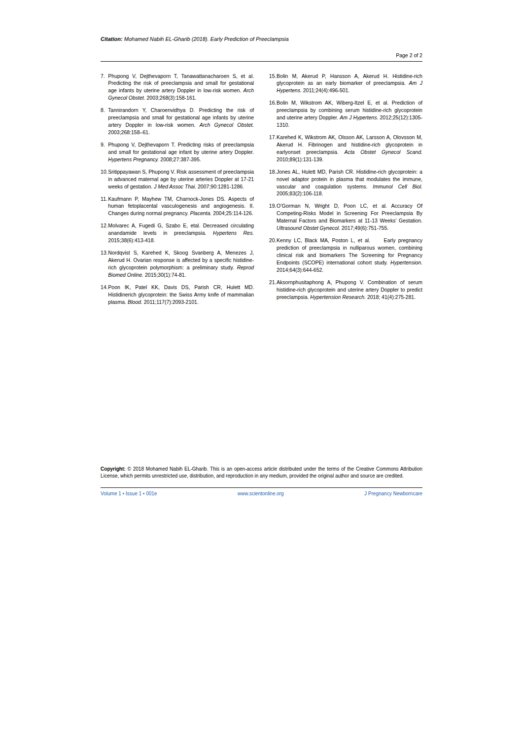Citation: Mohamed Nabih EL-Gharib (2018). Early Prediction of Preeclampsia
Page 2 of 2
7. Phupong V, Dejthevaporn T, Tanawattanacharoen S, et al. Predicting the risk of preeclampsia and small for gestational age infants by uterine artery Doppler in low-risk women. Arch Gynecol Obstet. 2003;268(3):158-161.
8. Tannirandorn Y, Charoenvidhya D. Predicting the risk of preeclampsia and small for gestational age infants by uterine artery Doppler in low-risk women. Arch Gynecol Obstet. 2003;268:158–61.
9. Phupong V, Dejthevaporn T. Predicting risks of preeclampsia and small for gestational age infant by uterine artery Doppler. Hypertens Pregnancy. 2008;27:387-395.
10. Sritippayawan S, Phupong V. Risk assessment of preeclampsia in advanced maternal age by uterine arteries Doppler at 17-21 weeks of gestation. J Med Assoc Thai. 2007;90:1281-1286.
11. Kaufmann P, Mayhew TM, Charnock-Jones DS. Aspects of human fetoplacental vasculogenesis and angiogenesis. II. Changes during normal pregnancy. Placenta. 2004;25:114-126.
12. Molvarec A, Fugedi G, Szabo E, etal. Decreased circulating anandamide levels in preeclampsia. Hypertens Res. 2015;38(6):413-418.
13. Nordqvist S, Karehed K, Skoog Svanberg A, Menezes J, Akerud H. Ovarian response is affected by a specific histidine-rich glycoprotein polymorphism: a preliminary study. Reprod Biomed Online. 2015;30(1):74-81.
14. Poon IK, Patel KK, Davis DS, Parish CR, Hulett MD. Histidinerich glycoprotein: the Swiss Army knife of mammalian plasma. Blood. 2011;117(7):2093-2101.
15. Bolin M, Akerud P, Hansson A, Akerud H. Histidine-rich glycoprotein as an early biomarker of preeclampsia. Am J Hypertens. 2011;24(4):496-501.
16. Bolin M, Wikstrom AK, Wiberg-Itzel E, et al. Prediction of preeclampsia by combining serum histidine-rich glycoprotein and uterine artery Doppler. Am J Hypertens. 2012;25(12):1305-1310.
17. Karehed K, Wikstrom AK, Olsson AK, Larsson A, Olovsson M, Akerud H. Fibrinogen and histidine-rich glycoprotein in earlyonset preeclampsia. Acta Obstet Gynecol Scand. 2010;89(1):131-139.
18. Jones AL, Hulett MD, Parish CR. Histidine-rich glycoprotein: a novel adaptor protein in plasma that modulates the immune, vascular and coagulation systems. Immunol Cell Biol. 2005;83(2):106-118.
19. O’Gorman N, Wright D, Poon LC, et al. Accuracy Of Competing-Risks Model in Screening For Preeclampsia By Maternal Factors and Biomarkers at 11-13 Weeks’ Gestation. Ultrasound Obstet Gynecol. 2017;49(6):751-755.
20. Kenny LC, Black MA, Poston L, et al. Early pregnancy prediction of preeclampsia in nulliparous women, combining clinical risk and biomarkers The Screening for Pregnancy Endpoints (SCOPE) international cohort study. Hypertension. 2014;64(3):644-652.
21. Aksornphusitaphong A, Phupong V. Combination of serum histidine-rich glycoprotein and uterine artery Doppler to predict preeclampsia. Hypertension Research. 2018; 41(4):275-281.
Copyright: © 2018 Mohamed Nabih EL-Gharib. This is an open-access article distributed under the terms of the Creative Commons Attribution License, which permits unrestricted use, distribution, and reproduction in any medium, provided the original author and source are credited.
Volume 1 • Issue 1 • 001e www.scientonline.org J Pregnancy Newborncare